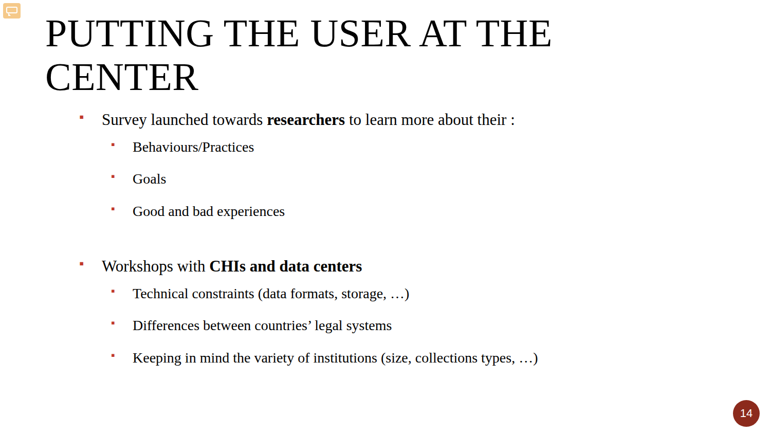PUTTING THE USER AT THE CENTER
Survey launched towards researchers to learn more about their :
Behaviours/Practices
Goals
Good and bad experiences
Workshops with CHIs and data centers
Technical constraints (data formats, storage, …)
Differences between countries’ legal systems
Keeping in mind the variety of institutions (size, collections types, …)
14